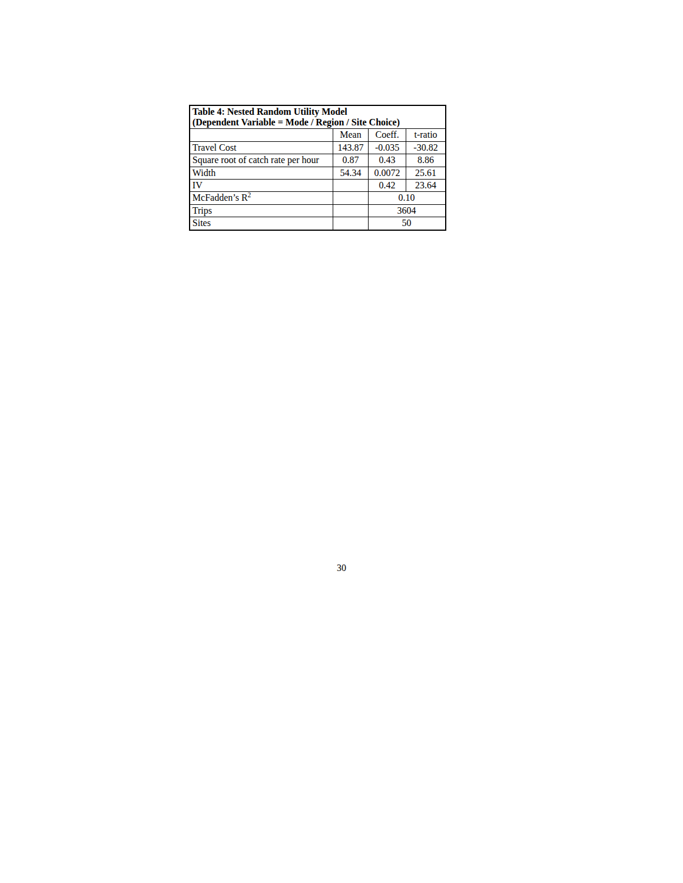| Table 4: Nested Random Utility Model (Dependent Variable = Mode / Region / Site Choice) |
| | Mean | Coeff. | t-ratio |
| Travel Cost | 143.87 | -0.035 | -30.82 |
| Square root of catch rate per hour | 0.87 | 0.43 | 8.86 |
| Width | 54.34 | 0.0072 | 25.61 |
| IV | | 0.42 | 23.64 |
| McFadden’s R 2 | | 0.10 |
| Trips | | 3604 |
| Sites | | 50 |
30